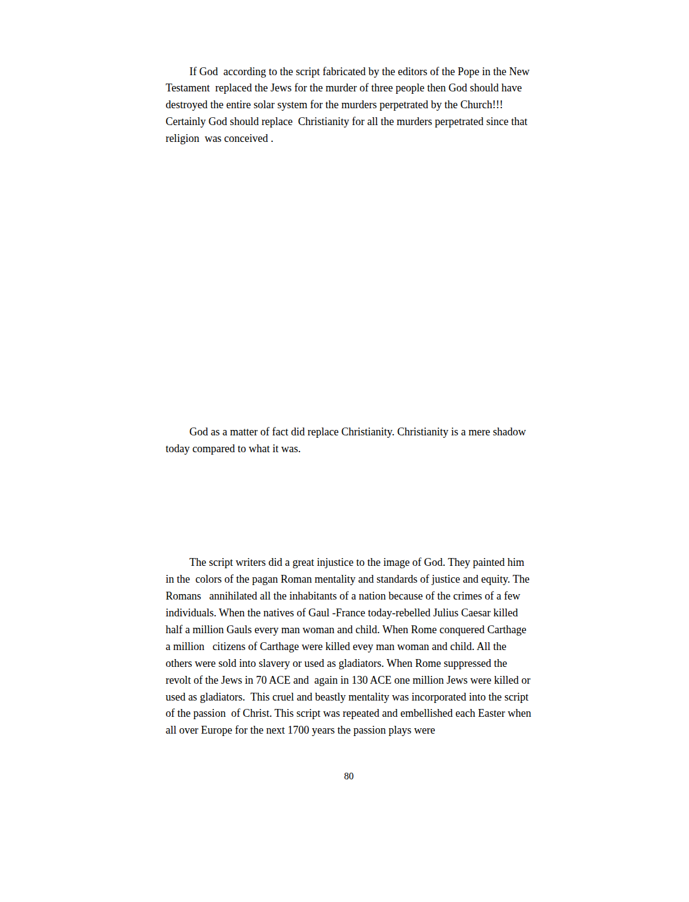If God according to the script fabricated by the editors of the Pope in the New Testament replaced the Jews for the murder of three people then God should have destroyed the entire solar system for the murders perpetrated by the Church!!! Certainly God should replace Christianity for all the murders perpetrated since that religion was conceived .
God as a matter of fact did replace Christianity. Christianity is a mere shadow today compared to what it was.
The script writers did a great injustice to the image of God. They painted him in the colors of the pagan Roman mentality and standards of justice and equity. The Romans annihilated all the inhabitants of a nation because of the crimes of a few individuals. When the natives of Gaul -France today-rebelled Julius Caesar killed half a million Gauls every man woman and child. When Rome conquered Carthage a million citizens of Carthage were killed evey man woman and child. All the others were sold into slavery or used as gladiators. When Rome suppressed the revolt of the Jews in 70 ACE and again in 130 ACE one million Jews were killed or used as gladiators. This cruel and beastly mentality was incorporated into the script of the passion of Christ. This script was repeated and embellished each Easter when all over Europe for the next 1700 years the passion plays were
80